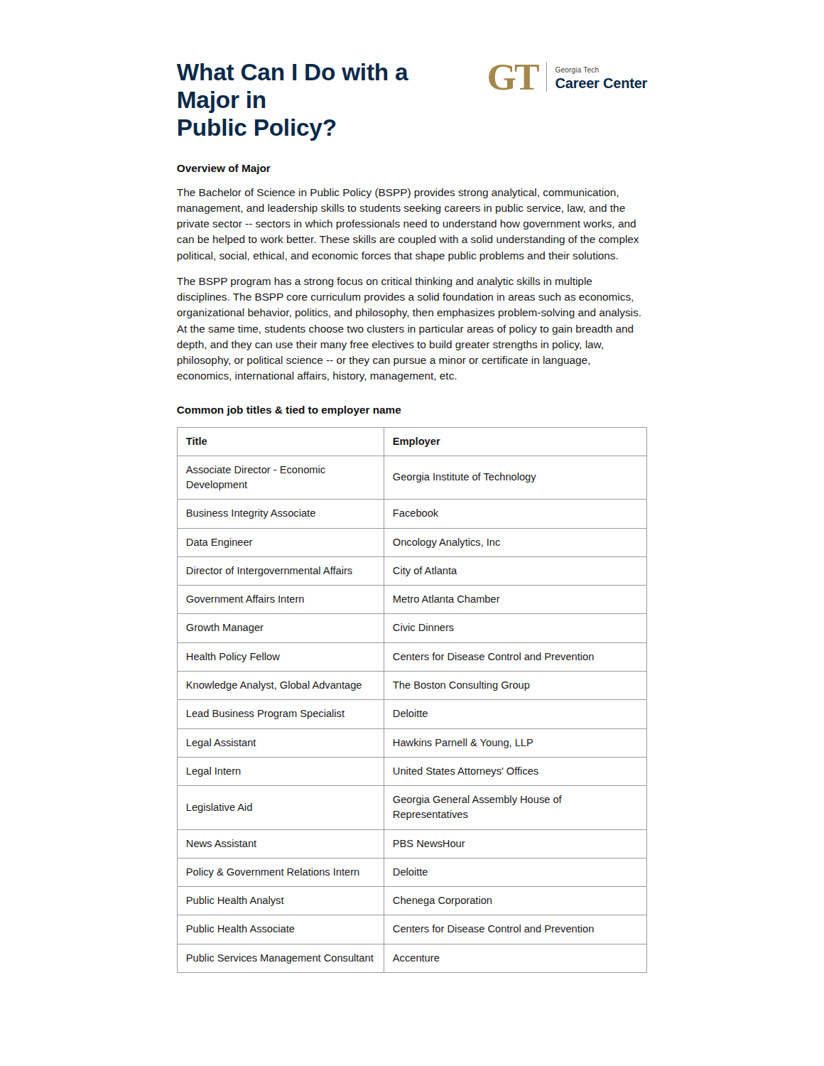What Can I Do with a Major in
Public Policy?
GT Georgia Tech
Career Center
Overview of Major
The Bachelor of Science in Public Policy (BSPP) provides strong analytical, communication, management, and leadership skills to students seeking careers in public service, law, and the private sector -- sectors in which professionals need to understand how government works, and can be helped to work better. These skills are coupled with a solid understanding of the complex political, social, ethical, and economic forces that shape public problems and their solutions.
The BSPP program has a strong focus on critical thinking and analytic skills in multiple disciplines. The BSPP core curriculum provides a solid foundation in areas such as economics, organizational behavior, politics, and philosophy, then emphasizes problem-solving and analysis. At the same time, students choose two clusters in particular areas of policy to gain breadth and depth, and they can use their many free electives to build greater strengths in policy, law, philosophy, or political science -- or they can pursue a minor or certificate in language, economics, international affairs, history, management, etc.
Common job titles & tied to employer name
| Title | Employer |
| --- | --- |
| Associate Director - Economic Development | Georgia Institute of Technology |
| Business Integrity Associate | Facebook |
| Data Engineer | Oncology Analytics, Inc |
| Director of Intergovernmental Affairs | City of Atlanta |
| Government Affairs Intern | Metro Atlanta Chamber |
| Growth Manager | Civic Dinners |
| Health Policy Fellow | Centers for Disease Control and Prevention |
| Knowledge Analyst, Global Advantage | The Boston Consulting Group |
| Lead Business Program Specialist | Deloitte |
| Legal Assistant | Hawkins Parnell & Young, LLP |
| Legal Intern | United States Attorneys' Offices |
| Legislative Aid | Georgia General Assembly House of Representatives |
| News Assistant | PBS NewsHour |
| Policy & Government Relations Intern | Deloitte |
| Public Health Analyst | Chenega Corporation |
| Public Health Associate | Centers for Disease Control and Prevention |
| Public Services Management Consultant | Accenture |